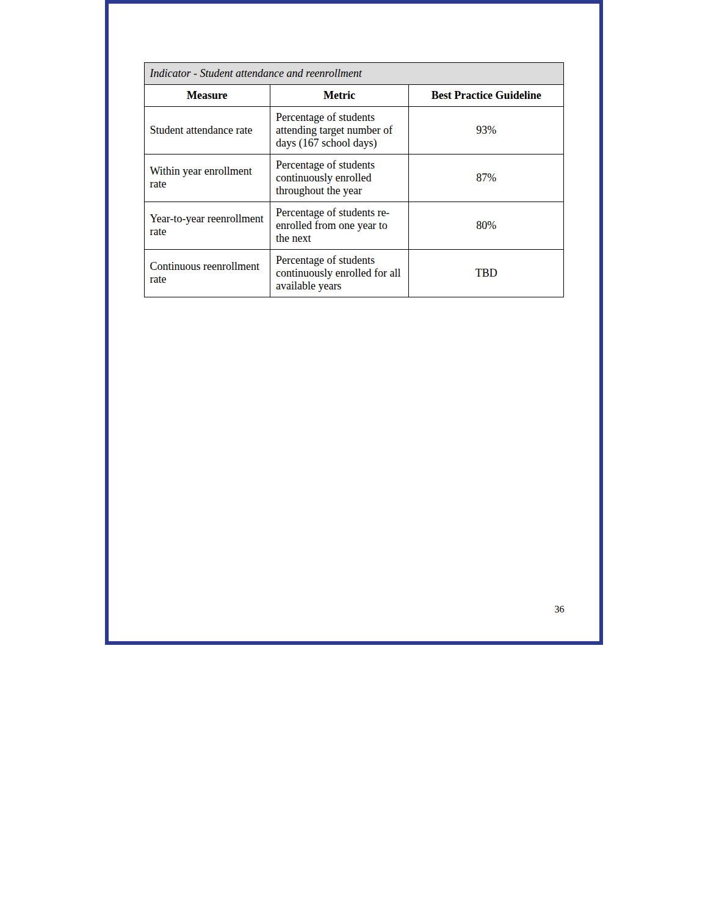| Indicator - Student attendance and reenrollment |
| Measure | Metric | Best Practice Guideline |
| Student attendance rate | Percentage of students attending target number of days (167 school days) | 93% |
| Within year enrollment rate | Percentage of students continuously enrolled throughout the year | 87% |
| Year-to-year reenrollment rate | Percentage of students re-enrolled from one year to the next | 80% |
| Continuous reenrollment rate | Percentage of students continuously enrolled for all available years | TBD |
36